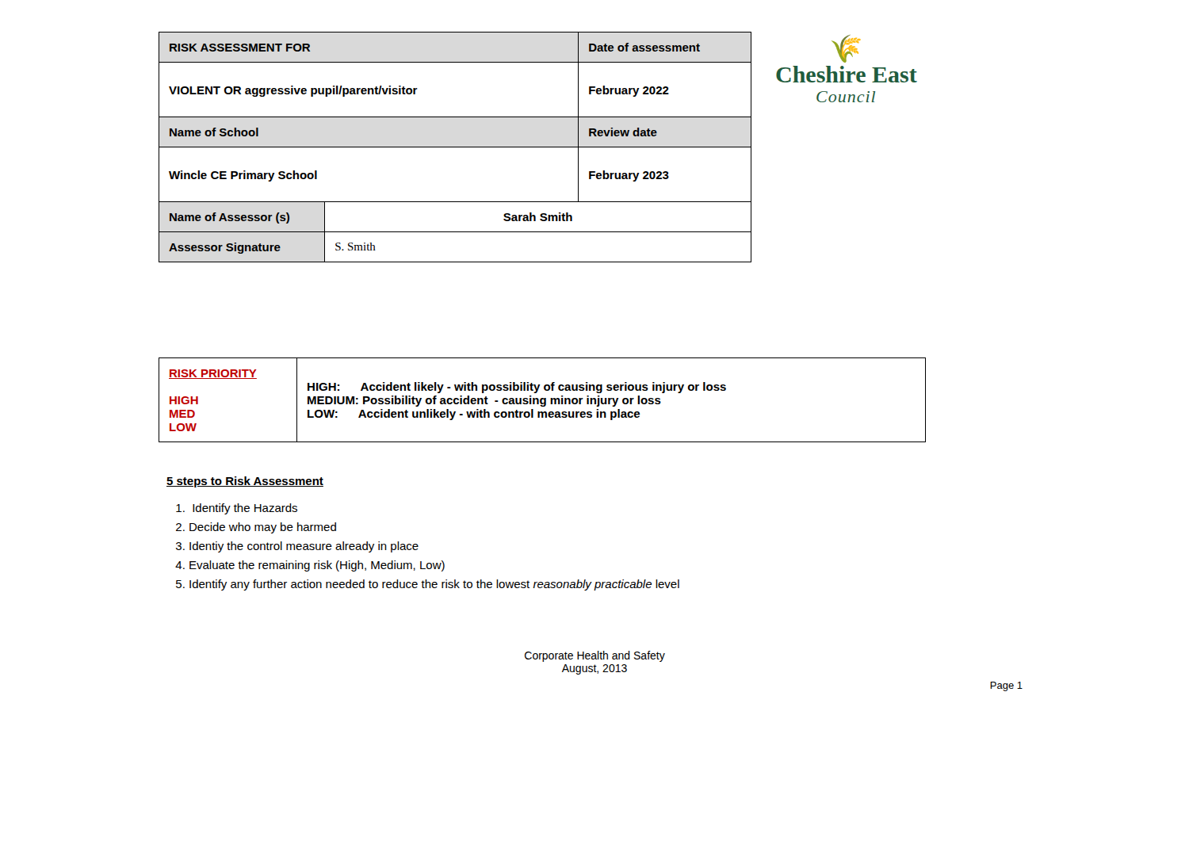| RISK ASSESSMENT FOR | Date of assessment |
| VIOLENT OR aggressive pupil/parent/visitor | February 2022 |
| Name of School | Review date |
| Wincle CE Primary School | February 2023 |
| Name of Assessor (s) | Sarah Smith |
| Assessor Signature | S. Smith |
🌾
Cheshire East
Council
| RISK PRIORITY HIGH MED LOW | HIGH: Accident likely - with possibility of causing serious injury or loss MEDIUM: Possibility of accident - causing minor injury or loss LOW: Accident unlikely - with control measures in place |
5 steps to Risk Assessment
Identify the Hazards
Decide who may be harmed
Identiy the control measure already in place
Evaluate the remaining risk (High, Medium, Low)
Identify any further action needed to reduce the risk to the lowest reasonably practicable level
Corporate Health and Safety
August, 2013
Page 1